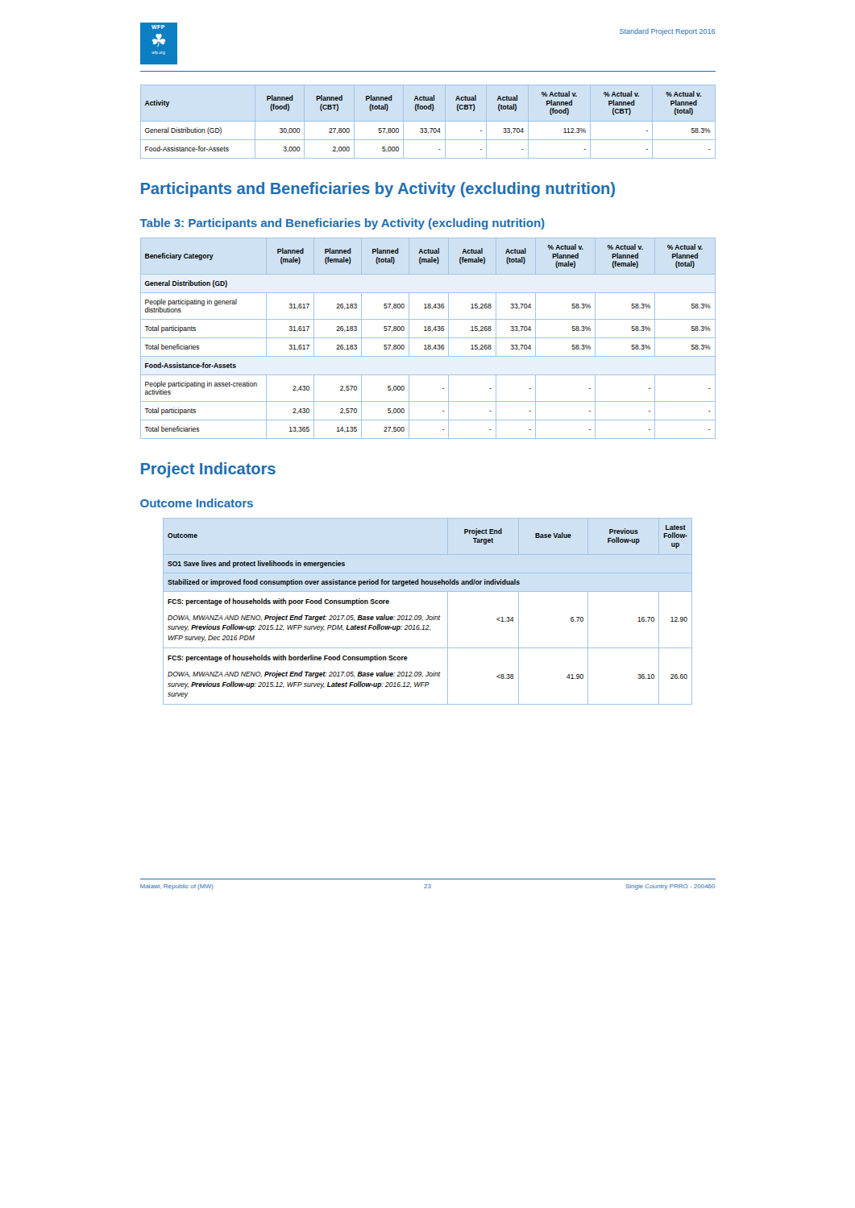WFP
☘
wfp.org
Standard Project Report 2016
| Activity | Planned (food) | Planned (CBT) | Planned (total) | Actual (food) | Actual (CBT) | Actual (total) | % Actual v. Planned (food) | % Actual v. Planned (CBT) | % Actual v. Planned (total) |
| --- | --- | --- | --- | --- | --- | --- | --- | --- | --- |
| General Distribution (GD) | 30,000 | 27,800 | 57,800 | 33,704 | - | 33,704 | 112.3% | - | 58.3% |
| Food-Assistance-for-Assets | 3,000 | 2,000 | 5,000 | - | - | - | - | - | - |
Participants and Beneficiaries by Activity (excluding nutrition)
Table 3: Participants and Beneficiaries by Activity (excluding nutrition)
| Beneficiary Category | Planned (male) | Planned (female) | Planned (total) | Actual (male) | Actual (female) | Actual (total) | % Actual v. Planned (male) | % Actual v. Planned (female) | % Actual v. Planned (total) |
| --- | --- | --- | --- | --- | --- | --- | --- | --- | --- |
| General Distribution (GD) |
| People participating in general distributions | 31,617 | 26,183 | 57,800 | 18,436 | 15,268 | 33,704 | 58.3% | 58.3% | 58.3% |
| Total participants | 31,617 | 26,183 | 57,800 | 18,436 | 15,268 | 33,704 | 58.3% | 58.3% | 58.3% |
| Total beneficiaries | 31,617 | 26,183 | 57,800 | 18,436 | 15,268 | 33,704 | 58.3% | 58.3% | 58.3% |
| Food-Assistance-for-Assets |
| People participating in asset-creation activities | 2,430 | 2,570 | 5,000 | - | - | - | - | - | - |
| Total participants | 2,430 | 2,570 | 5,000 | - | - | - | - | - | - |
| Total beneficiaries | 13,365 | 14,135 | 27,500 | - | - | - | - | - | - |
Project Indicators
Outcome Indicators
| Outcome | Project End Target | Base Value | Previous Follow-up | Latest Follow-up |
| --- | --- | --- | --- | --- |
| SO1 Save lives and protect livelihoods in emergencies |
| Stabilized or improved food consumption over assistance period for targeted households and/or individuals |
| FCS: percentage of households with poor Food Consumption Score DOWA, MWANZA AND NENO, Project End Target : 2017.05, Base value : 2012.09, Joint survey, Previous Follow-up : 2015.12, WFP survey, PDM, Latest Follow-up : 2016.12, WFP survey, Dec 2016 PDM | <1.34 | 6.70 | 16.70 | 12.90 |
| FCS: percentage of households with borderline Food Consumption Score DOWA, MWANZA AND NENO, Project End Target : 2017.05, Base value : 2012.09, Joint survey, Previous Follow-up : 2015.12, WFP survey, Latest Follow-up : 2016.12, WFP survey | <8.38 | 41.90 | 36.10 | 26.60 |
Malawi, Republic of (MW)
23
Single Country PRRO - 200460